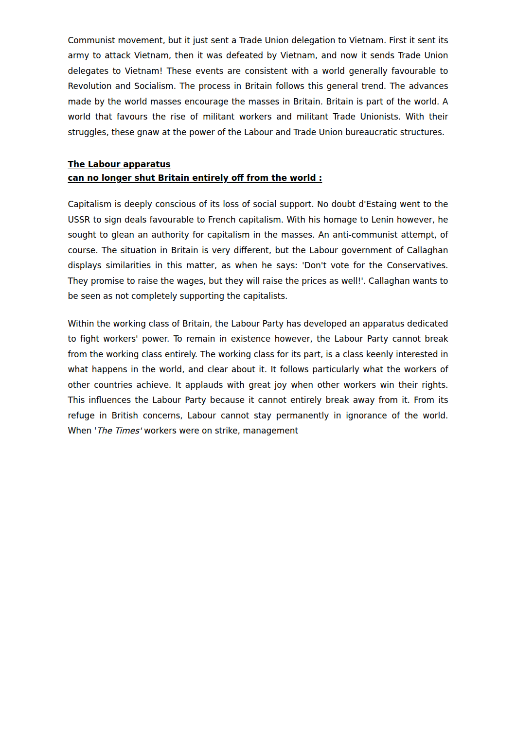Communist movement, but it just sent a Trade Union delegation to Vietnam. First it sent its army to attack Vietnam, then it was defeated by Vietnam, and now it sends Trade Union delegates to Vietnam! These events are consistent with a world generally favourable to Revolution and Socialism. The process in Britain follows this general trend. The advances made by the world masses encourage the masses in Britain. Britain is part of the world. A world that favours the rise of militant workers and militant Trade Unionists. With their struggles, these gnaw at the power of the Labour and Trade Union bureaucratic structures.
The Labour apparatus
can no longer shut Britain entirely off from the world :
Capitalism is deeply conscious of its loss of social support. No doubt d'Estaing went to the USSR to sign deals favourable to French capitalism. With his homage to Lenin however, he sought to glean an authority for capitalism in the masses. An anti-communist attempt, of course. The situation in Britain is very different, but the Labour government of Callaghan displays similarities in this matter, as when he says: 'Don't vote for the Conservatives. They promise to raise the wages, but they will raise the prices as well!'. Callaghan wants to be seen as not completely supporting the capitalists.
Within the working class of Britain, the Labour Party has developed an apparatus dedicated to fight workers' power. To remain in existence however, the Labour Party cannot break from the working class entirely. The working class for its part, is a class keenly interested in what happens in the world, and clear about it. It follows particularly what the workers of other countries achieve. It applauds with great joy when other workers win their rights. This influences the Labour Party because it cannot entirely break away from it. From its refuge in British concerns, Labour cannot stay permanently in ignorance of the world. When 'The Times' workers were on strike, management